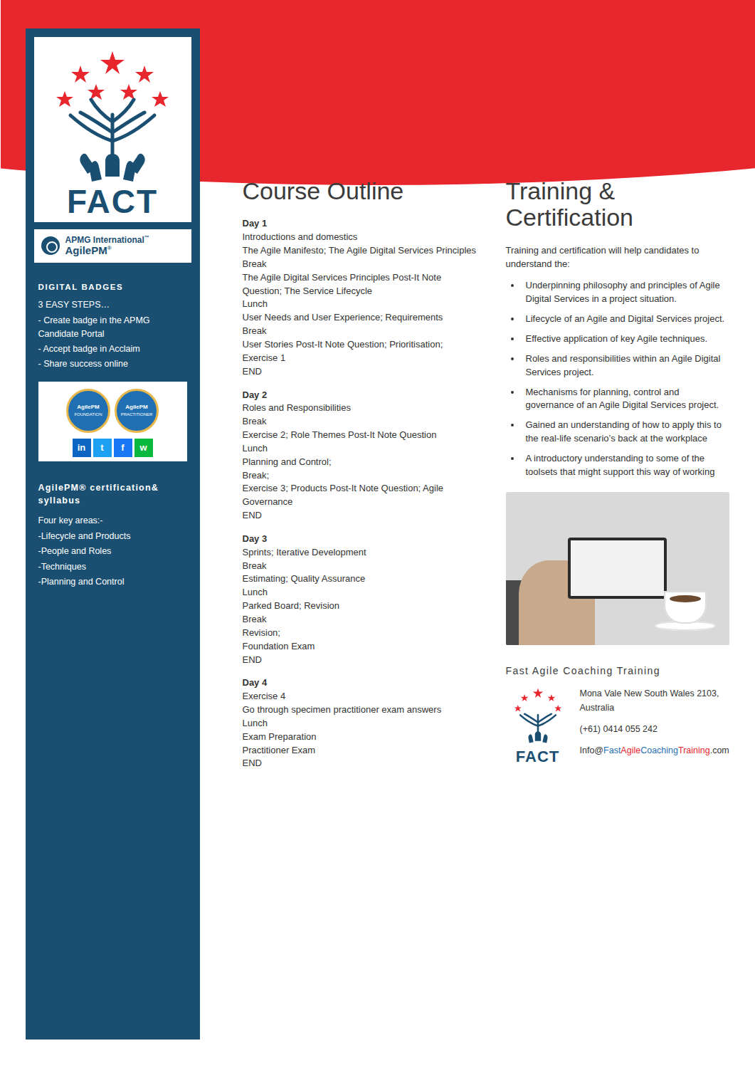FACT
APMG International™
AgilePM®
Digital Badges
3 EASY STEPS…
- Create badge in the APMG Candidate Portal
- Accept badge in Acclaim
- Share success online
AgilePM
FOUNDATION
AgilePM
PRACTITIONER
in t f w
AgilePM® certification& syllabus
Four key areas:-
-Lifecycle and Products
-People and Roles
-Techniques
-Planning and Control
Course Outline
Day 1
Introductions and domestics
The Agile Manifesto; The Agile Digital Services Principles
Break
The Agile Digital Services Principles Post-It Note Question; The Service Lifecycle
Lunch
User Needs and User Experience; Requirements
Break
User Stories Post-It Note Question; Prioritisation; Exercise 1
END
Day 2
Roles and Responsibilities
Break
Exercise 2; Role Themes Post-It Note Question
Lunch
Planning and Control;
Break;
Exercise 3; Products Post-It Note Question; Agile Governance
END
Day 3
Sprints; Iterative Development
Break
Estimating; Quality Assurance
Lunch
Parked Board; Revision
Break
Revision;
Foundation Exam
END
Day 4
Exercise 4
Go through specimen practitioner exam answers
Lunch
Exam Preparation
Practitioner Exam
END
Training &
Certification
Training and certification will help candidates to understand the:
Underpinning philosophy and principles of Agile Digital Services in a project situation.
Lifecycle of an Agile and Digital Services project.
Effective application of key Agile techniques.
Roles and responsibilities within an Agile Digital Services project.
Mechanisms for planning, control and governance of an Agile Digital Services project.
Gained an understanding of how to apply this to the real-life scenario’s back at the workplace
A introductory understanding to some of the toolsets that might support this way of working
Fast Agile Coaching Training
FACT
Mona Vale New South Wales 2103, Australia
(+61) 0414 055 242
Info@Fast Agile Coaching Training.com